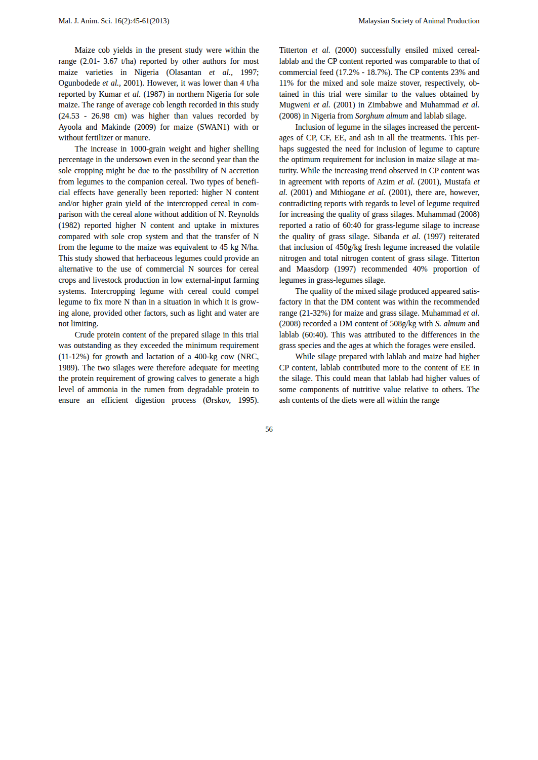Mal. J. Anim. Sci. 16(2):45-61(2013)
Malaysian Society of Animal Production
Maize cob yields in the present study were within the range (2.01- 3.67 t/ha) reported by other authors for most maize varieties in Nigeria (Olasantan et al., 1997; Ogunbodede et al., 2001). However, it was lower than 4 t/ha reported by Kumar et al. (1987) in northern Nigeria for sole maize. The range of average cob length recorded in this study (24.53 - 26.98 cm) was higher than values recorded by Ayoola and Makinde (2009) for maize (SWAN1) with or without fertilizer or manure.
The increase in 1000-grain weight and higher shelling percentage in the undersown even in the second year than the sole cropping might be due to the possibility of N accretion from legumes to the companion cereal. Two types of beneficial effects have generally been reported: higher N content and/or higher grain yield of the intercropped cereal in comparison with the cereal alone without addition of N. Reynolds (1982) reported higher N content and uptake in mixtures compared with sole crop system and that the transfer of N from the legume to the maize was equivalent to 45 kg N/ha. This study showed that herbaceous legumes could provide an alternative to the use of commercial N sources for cereal crops and livestock production in low external-input farming systems. Intercropping legume with cereal could compel legume to fix more N than in a situation in which it is growing alone, provided other factors, such as light and water are not limiting.
Crude protein content of the prepared silage in this trial was outstanding as they exceeded the minimum requirement (11-12%) for growth and lactation of a 400-kg cow (NRC, 1989). The two silages were therefore adequate for meeting the protein requirement of growing calves to generate a high level of ammonia in the rumen from degradable protein to ensure an efficient digestion process (Ørskov, 1995). Titterton et al. (2000) successfully ensiled mixed cereal-lablab and the CP content reported was comparable to that of commercial feed (17.2% - 18.7%). The CP contents 23% and 11% for the mixed and sole maize stover, respectively, obtained in this trial were similar to the values obtained by Mugweni et al. (2001) in Zimbabwe and Muhammad et al. (2008) in Nigeria from Sorghum almum and lablab silage.
Inclusion of legume in the silages increased the percentages of CP, CF, EE, and ash in all the treatments. This perhaps suggested the need for inclusion of legume to capture the optimum requirement for inclusion in maize silage at maturity. While the increasing trend observed in CP content was in agreement with reports of Azim et al. (2001), Mustafa et al. (2001) and Mthiogane et al. (2001), there are, however, contradicting reports with regards to level of legume required for increasing the quality of grass silages. Muhammad (2008) reported a ratio of 60:40 for grass-legume silage to increase the quality of grass silage. Sibanda et al. (1997) reiterated that inclusion of 450g/kg fresh legume increased the volatile nitrogen and total nitrogen content of grass silage. Titterton and Maasdorp (1997) recommended 40% proportion of legumes in grass-legumes silage.
The quality of the mixed silage produced appeared satisfactory in that the DM content was within the recommended range (21-32%) for maize and grass silage. Muhammad et al. (2008) recorded a DM content of 508g/kg with S. almum and lablab (60:40). This was attributed to the differences in the grass species and the ages at which the forages were ensiled.
While silage prepared with lablab and maize had higher CP content, lablab contributed more to the content of EE in the silage. This could mean that lablab had higher values of some components of nutritive value relative to others. The ash contents of the diets were all within the range
56